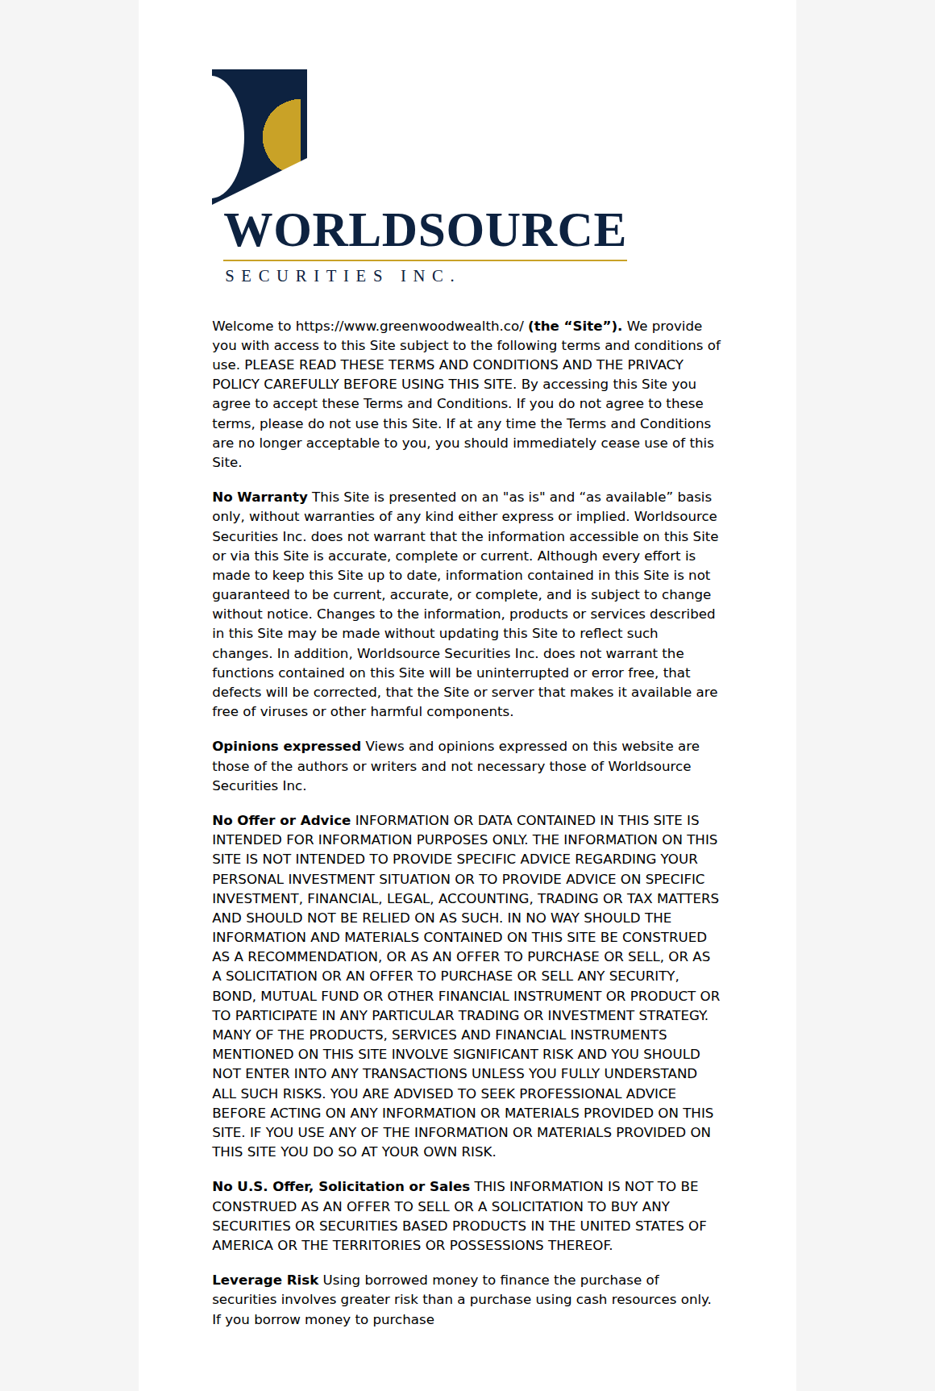WORLDSOURCE
SECURITIES INC.
Welcome to https://www.greenwoodwealth.co/ (the “Site”). We provide you with access to this Site subject to the following terms and conditions of use. PLEASE READ THESE TERMS AND CONDITIONS AND THE PRIVACY POLICY CAREFULLY BEFORE USING THIS SITE. By accessing this Site you agree to accept these Terms and Conditions. If you do not agree to these terms, please do not use this Site. If at any time the Terms and Conditions are no longer acceptable to you, you should immediately cease use of this Site.
No Warranty This Site is presented on an "as is" and “as available” basis only, without warranties of any kind either express or implied. Worldsource Securities Inc. does not warrant that the information accessible on this Site or via this Site is accurate, complete or current. Although every effort is made to keep this Site up to date, information contained in this Site is not guaranteed to be current, accurate, or complete, and is subject to change without notice. Changes to the information, products or services described in this Site may be made without updating this Site to reflect such changes. In addition, Worldsource Securities Inc. does not warrant the functions contained on this Site will be uninterrupted or error free, that defects will be corrected, that the Site or server that makes it available are free of viruses or other harmful components.
Opinions expressed Views and opinions expressed on this website are those of the authors or writers and not necessary those of Worldsource Securities Inc.
No Offer or Advice INFORMATION OR DATA CONTAINED IN THIS SITE IS INTENDED FOR INFORMATION PURPOSES ONLY. THE INFORMATION ON THIS SITE IS NOT INTENDED TO PROVIDE SPECIFIC ADVICE REGARDING YOUR PERSONAL INVESTMENT SITUATION OR TO PROVIDE ADVICE ON SPECIFIC INVESTMENT, FINANCIAL, LEGAL, ACCOUNTING, TRADING OR TAX MATTERS AND SHOULD NOT BE RELIED ON AS SUCH. IN NO WAY SHOULD THE INFORMATION AND MATERIALS CONTAINED ON THIS SITE BE CONSTRUED AS A RECOMMENDATION, OR AS AN OFFER TO PURCHASE OR SELL, OR AS A SOLICITATION OR AN OFFER TO PURCHASE OR SELL ANY SECURITY, BOND, MUTUAL FUND OR OTHER FINANCIAL INSTRUMENT OR PRODUCT OR TO PARTICIPATE IN ANY PARTICULAR TRADING OR INVESTMENT STRATEGY. MANY OF THE PRODUCTS, SERVICES AND FINANCIAL INSTRUMENTS MENTIONED ON THIS SITE INVOLVE SIGNIFICANT RISK AND YOU SHOULD NOT ENTER INTO ANY TRANSACTIONS UNLESS YOU FULLY UNDERSTAND ALL SUCH RISKS. YOU ARE ADVISED TO SEEK PROFESSIONAL ADVICE BEFORE ACTING ON ANY INFORMATION OR MATERIALS PROVIDED ON THIS SITE. IF YOU USE ANY OF THE INFORMATION OR MATERIALS PROVIDED ON THIS SITE YOU DO SO AT YOUR OWN RISK.
No U.S. Offer, Solicitation or Sales THIS INFORMATION IS NOT TO BE CONSTRUED AS AN OFFER TO SELL OR A SOLICITATION TO BUY ANY SECURITIES OR SECURITIES BASED PRODUCTS IN THE UNITED STATES OF AMERICA OR THE TERRITORIES OR POSSESSIONS THEREOF.
Leverage Risk Using borrowed money to finance the purchase of securities involves greater risk than a purchase using cash resources only. If you borrow money to purchase